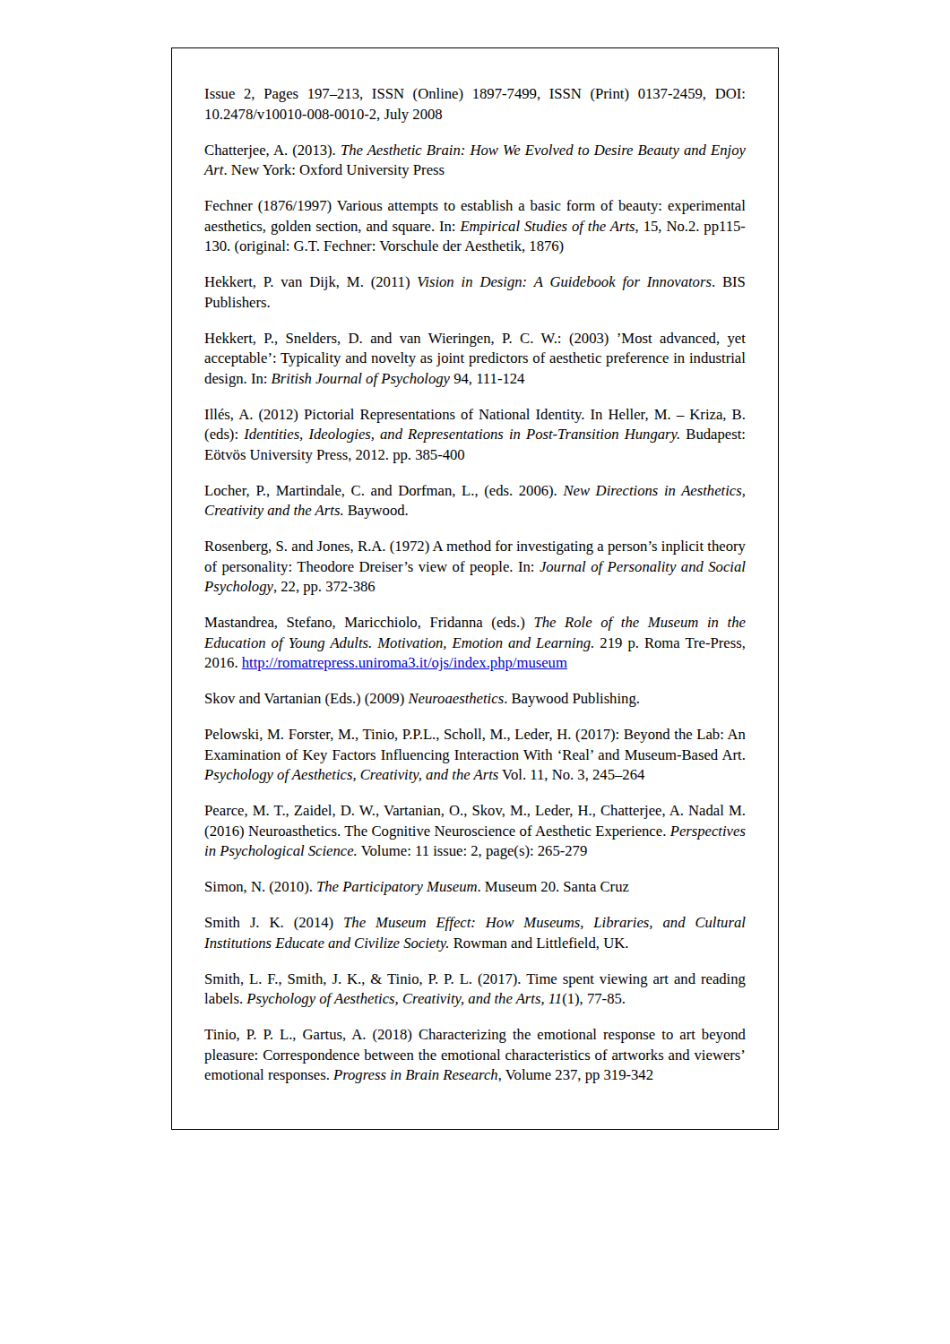Issue 2, Pages 197–213, ISSN (Online) 1897-7499, ISSN (Print) 0137-2459, DOI: 10.2478/v10010-008-0010-2, July 2008
Chatterjee, A. (2013). The Aesthetic Brain: How We Evolved to Desire Beauty and Enjoy Art. New York: Oxford University Press
Fechner (1876/1997) Various attempts to establish a basic form of beauty: experimental aesthetics, golden section, and square. In: Empirical Studies of the Arts, 15, No.2. pp115-130. (original: G.T. Fechner: Vorschule der Aesthetik, 1876)
Hekkert, P. van Dijk, M. (2011) Vision in Design: A Guidebook for Innovators. BIS Publishers.
Hekkert, P., Snelders, D. and van Wieringen, P. C. W.: (2003) ’Most advanced, yet acceptable’: Typicality and novelty as joint predictors of aesthetic preference in industrial design. In: British Journal of Psychology 94, 111-124
Illés, A. (2012) Pictorial Representations of National Identity. In Heller, M. – Kriza, B. (eds): Identities, Ideologies, and Representations in Post-Transition Hungary. Budapest: Eötvös University Press, 2012. pp. 385-400
Locher, P., Martindale, C. and Dorfman, L., (eds. 2006). New Directions in Aesthetics, Creativity and the Arts. Baywood.
Rosenberg, S. and Jones, R.A. (1972) A method for investigating a person’s inplicit theory of personality: Theodore Dreiser’s view of people. In: Journal of Personality and Social Psychology, 22, pp. 372-386
Mastandrea, Stefano, Maricchiolo, Fridanna (eds.) The Role of the Museum in the Education of Young Adults. Motivation, Emotion and Learning. 219 p. Roma Tre-Press, 2016. http://romatrepress.uniroma3.it/ojs/index.php/museum
Skov and Vartanian (Eds.) (2009) Neuroaesthetics. Baywood Publishing.
Pelowski, M. Forster, M., Tinio, P.P.L., Scholl, M., Leder, H. (2017): Beyond the Lab: An Examination of Key Factors Influencing Interaction With ‘Real’ and Museum-Based Art. Psychology of Aesthetics, Creativity, and the Arts Vol. 11, No. 3, 245–264
Pearce, M. T., Zaidel, D. W., Vartanian, O., Skov, M., Leder, H., Chatterjee, A. Nadal M. (2016) Neuroasthetics. The Cognitive Neuroscience of Aesthetic Experience. Perspectives in Psychological Science. Volume: 11 issue: 2, page(s): 265-279
Simon, N. (2010). The Participatory Museum. Museum 20. Santa Cruz
Smith J. K. (2014) The Museum Effect: How Museums, Libraries, and Cultural Institutions Educate and Civilize Society. Rowman and Littlefield, UK.
Smith, L. F., Smith, J. K., & Tinio, P. P. L. (2017). Time spent viewing art and reading labels. Psychology of Aesthetics, Creativity, and the Arts, 11(1), 77-85.
Tinio, P. P. L., Gartus, A. (2018) Characterizing the emotional response to art beyond pleasure: Correspondence between the emotional characteristics of artworks and viewers’ emotional responses. Progress in Brain Research, Volume 237, pp 319-342